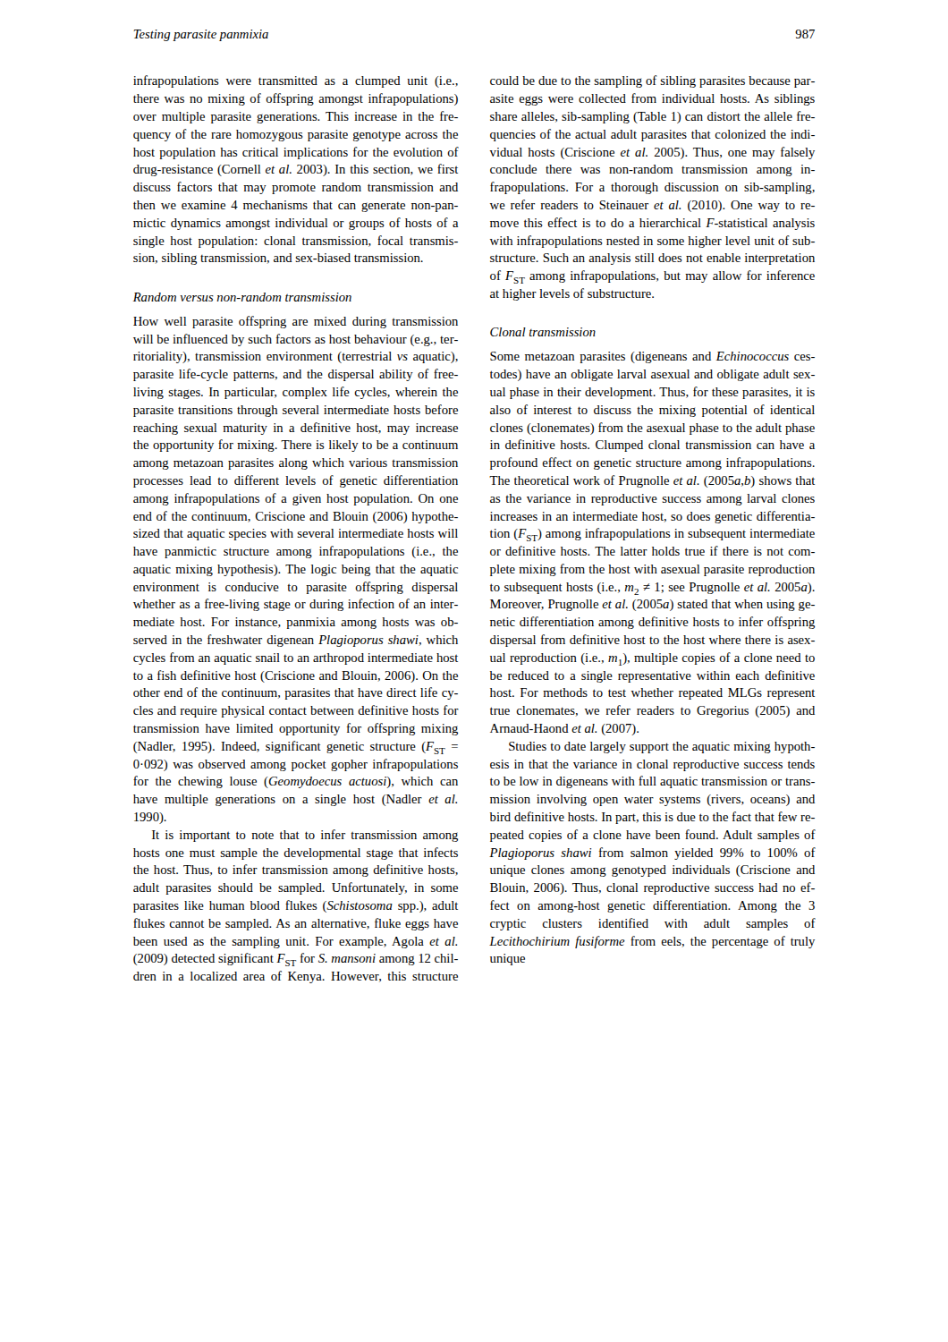Testing parasite panmixia 987
infrapopulations were transmitted as a clumped unit (i.e., there was no mixing of offspring amongst infrapopulations) over multiple parasite generations. This increase in the frequency of the rare homozygous parasite genotype across the host population has critical implications for the evolution of drug-resistance (Cornell et al. 2003). In this section, we first discuss factors that may promote random transmission and then we examine 4 mechanisms that can generate non-panmictic dynamics amongst individual or groups of hosts of a single host population: clonal transmission, focal transmission, sibling transmission, and sex-biased transmission.
Random versus non-random transmission
How well parasite offspring are mixed during transmission will be influenced by such factors as host behaviour (e.g., territoriality), transmission environment (terrestrial vs aquatic), parasite life-cycle patterns, and the dispersal ability of free-living stages. In particular, complex life cycles, wherein the parasite transitions through several intermediate hosts before reaching sexual maturity in a definitive host, may increase the opportunity for mixing. There is likely to be a continuum among metazoan parasites along which various transmission processes lead to different levels of genetic differentiation among infrapopulations of a given host population. On one end of the continuum, Criscione and Blouin (2006) hypothesized that aquatic species with several intermediate hosts will have panmictic structure among infrapopulations (i.e., the aquatic mixing hypothesis). The logic being that the aquatic environment is conducive to parasite offspring dispersal whether as a free-living stage or during infection of an intermediate host. For instance, panmixia among hosts was observed in the freshwater digenean Plagioporus shawi, which cycles from an aquatic snail to an arthropod intermediate host to a fish definitive host (Criscione and Blouin, 2006). On the other end of the continuum, parasites that have direct life cycles and require physical contact between definitive hosts for transmission have limited opportunity for offspring mixing (Nadler, 1995). Indeed, significant genetic structure (FST = 0·092) was observed among pocket gopher infrapopulations for the chewing louse (Geomydoecus actuosi), which can have multiple generations on a single host (Nadler et al. 1990).
It is important to note that to infer transmission among hosts one must sample the developmental stage that infects the host. Thus, to infer transmission among definitive hosts, adult parasites should be sampled. Unfortunately, in some parasites like human blood flukes (Schistosoma spp.), adult flukes cannot be sampled. As an alternative, fluke eggs have been used as the sampling unit. For example, Agola et al. (2009) detected significant FST for S. mansoni among 12 children in a localized area of Kenya. However, this structure could be due to the sampling of sibling parasites because parasite eggs were collected from individual hosts. As siblings share alleles, sib-sampling (Table 1) can distort the allele frequencies of the actual adult parasites that colonized the individual hosts (Criscione et al. 2005). Thus, one may falsely conclude there was non-random transmission among infrapopulations. For a thorough discussion on sib-sampling, we refer readers to Steinauer et al. (2010). One way to remove this effect is to do a hierarchical F-statistical analysis with infrapopulations nested in some higher level unit of substructure. Such an analysis still does not enable interpretation of FST among infrapopulations, but may allow for inference at higher levels of substructure.
Clonal transmission
Some metazoan parasites (digeneans and Echinococcus cestodes) have an obligate larval asexual and obligate adult sexual phase in their development. Thus, for these parasites, it is also of interest to discuss the mixing potential of identical clones (clonemates) from the asexual phase to the adult phase in definitive hosts. Clumped clonal transmission can have a profound effect on genetic structure among infrapopulations. The theoretical work of Prugnolle et al. (2005a,b) shows that as the variance in reproductive success among larval clones increases in an intermediate host, so does genetic differentiation (FST) among infrapopulations in subsequent intermediate or definitive hosts. The latter holds true if there is not complete mixing from the host with asexual parasite reproduction to subsequent hosts (i.e., m2 ≠ 1; see Prugnolle et al. 2005a). Moreover, Prugnolle et al. (2005a) stated that when using genetic differentiation among definitive hosts to infer offspring dispersal from definitive host to the host where there is asexual reproduction (i.e., m1), multiple copies of a clone need to be reduced to a single representative within each definitive host. For methods to test whether repeated MLGs represent true clonemates, we refer readers to Gregorius (2005) and Arnaud-Haond et al. (2007).
Studies to date largely support the aquatic mixing hypothesis in that the variance in clonal reproductive success tends to be low in digeneans with full aquatic transmission or transmission involving open water systems (rivers, oceans) and bird definitive hosts. In part, this is due to the fact that few repeated copies of a clone have been found. Adult samples of Plagioporus shawi from salmon yielded 99% to 100% of unique clones among genotyped individuals (Criscione and Blouin, 2006). Thus, clonal reproductive success had no effect on among-host genetic differentiation. Among the 3 cryptic clusters identified with adult samples of Lecithochirium fusiforme from eels, the percentage of truly unique